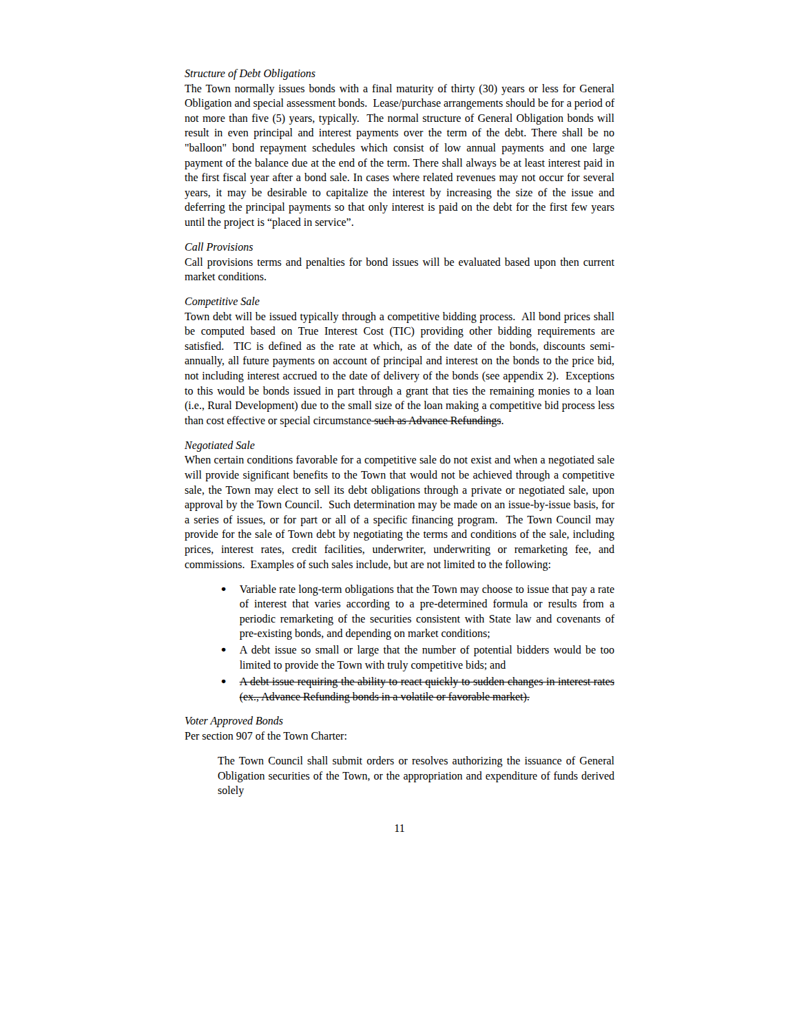Structure of Debt Obligations
The Town normally issues bonds with a final maturity of thirty (30) years or less for General Obligation and special assessment bonds. Lease/purchase arrangements should be for a period of not more than five (5) years, typically. The normal structure of General Obligation bonds will result in even principal and interest payments over the term of the debt. There shall be no "balloon" bond repayment schedules which consist of low annual payments and one large payment of the balance due at the end of the term. There shall always be at least interest paid in the first fiscal year after a bond sale. In cases where related revenues may not occur for several years, it may be desirable to capitalize the interest by increasing the size of the issue and deferring the principal payments so that only interest is paid on the debt for the first few years until the project is “placed in service”.
Call Provisions
Call provisions terms and penalties for bond issues will be evaluated based upon then current market conditions.
Competitive Sale
Town debt will be issued typically through a competitive bidding process. All bond prices shall be computed based on True Interest Cost (TIC) providing other bidding requirements are satisfied. TIC is defined as the rate at which, as of the date of the bonds, discounts semi-annually, all future payments on account of principal and interest on the bonds to the price bid, not including interest accrued to the date of delivery of the bonds (see appendix 2). Exceptions to this would be bonds issued in part through a grant that ties the remaining monies to a loan (i.e., Rural Development) due to the small size of the loan making a competitive bid process less than cost effective or special circumstance such as Advance Refundings.
Negotiated Sale
When certain conditions favorable for a competitive sale do not exist and when a negotiated sale will provide significant benefits to the Town that would not be achieved through a competitive sale, the Town may elect to sell its debt obligations through a private or negotiated sale, upon approval by the Town Council. Such determination may be made on an issue-by-issue basis, for a series of issues, or for part or all of a specific financing program. The Town Council may provide for the sale of Town debt by negotiating the terms and conditions of the sale, including prices, interest rates, credit facilities, underwriter, underwriting or remarketing fee, and commissions. Examples of such sales include, but are not limited to the following:
Variable rate long-term obligations that the Town may choose to issue that pay a rate of interest that varies according to a pre-determined formula or results from a periodic remarketing of the securities consistent with State law and covenants of pre-existing bonds, and depending on market conditions;
A debt issue so small or large that the number of potential bidders would be too limited to provide the Town with truly competitive bids; and
A debt issue requiring the ability to react quickly to sudden changes in interest rates (ex., Advance Refunding bonds in a volatile or favorable market).
Voter Approved Bonds
Per section 907 of the Town Charter:
The Town Council shall submit orders or resolves authorizing the issuance of General Obligation securities of the Town, or the appropriation and expenditure of funds derived solely
11